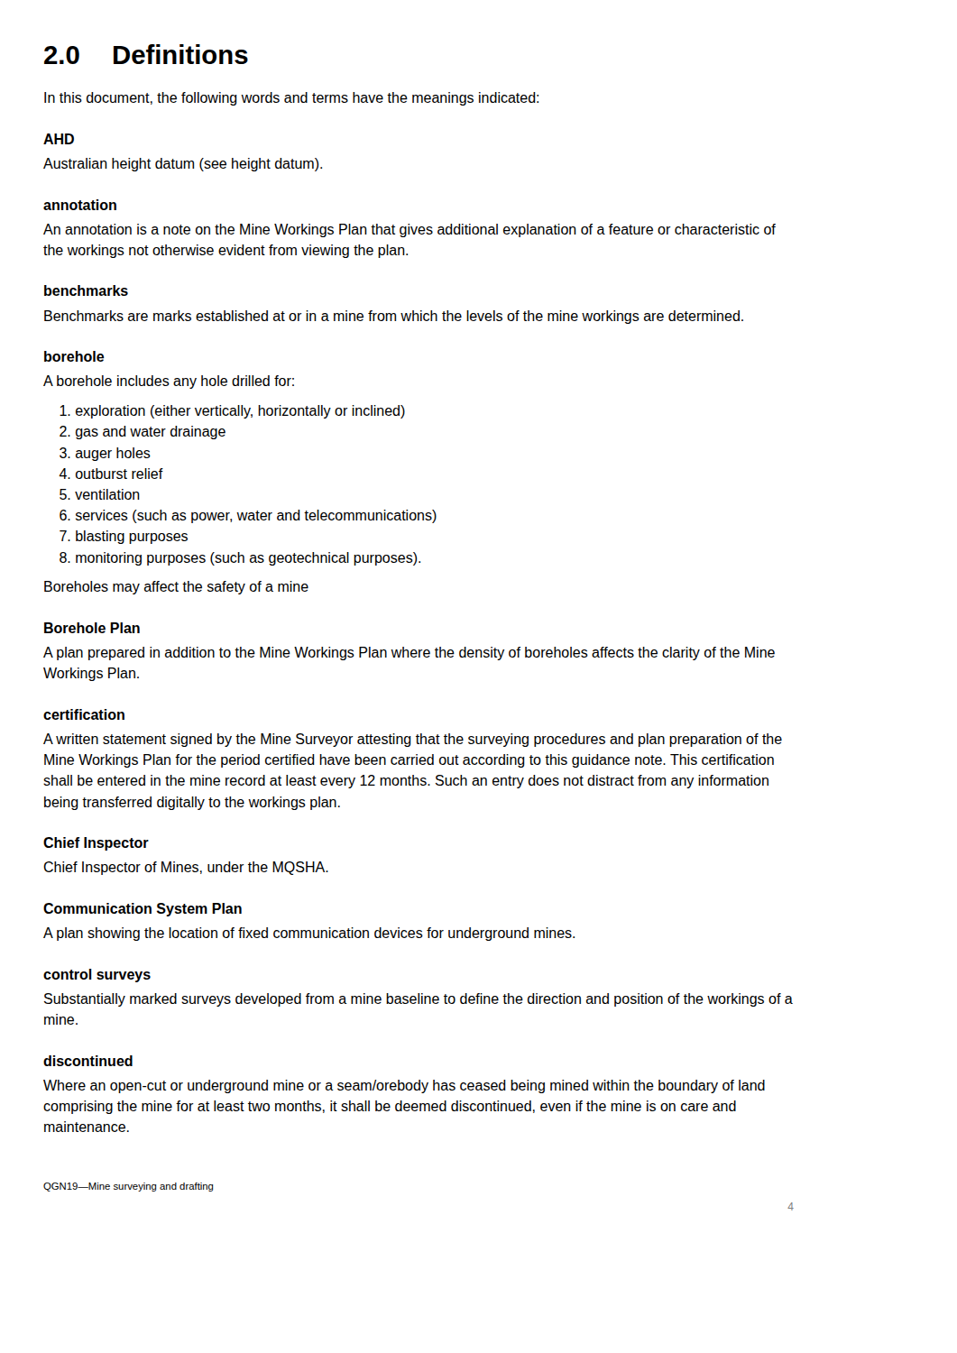2.0 Definitions
In this document, the following words and terms have the meanings indicated:
AHD
Australian height datum (see height datum).
annotation
An annotation is a note on the Mine Workings Plan that gives additional explanation of a feature or characteristic of the workings not otherwise evident from viewing the plan.
benchmarks
Benchmarks are marks established at or in a mine from which the levels of the mine workings are determined.
borehole
A borehole includes any hole drilled for:
exploration (either vertically, horizontally or inclined)
gas and water drainage
auger holes
outburst relief
ventilation
services (such as power, water and telecommunications)
blasting purposes
monitoring purposes (such as geotechnical purposes).
Boreholes may affect the safety of a mine
Borehole Plan
A plan prepared in addition to the Mine Workings Plan where the density of boreholes affects the clarity of the Mine Workings Plan.
certification
A written statement signed by the Mine Surveyor attesting that the surveying procedures and plan preparation of the Mine Workings Plan for the period certified have been carried out according to this guidance note. This certification shall be entered in the mine record at least every 12 months. Such an entry does not distract from any information being transferred digitally to the workings plan.
Chief Inspector
Chief Inspector of Mines, under the MQSHA.
Communication System Plan
A plan showing the location of fixed communication devices for underground mines.
control surveys
Substantially marked surveys developed from a mine baseline to define the direction and position of the workings of a mine.
discontinued
Where an open-cut or underground mine or a seam/orebody has ceased being mined within the boundary of land comprising the mine for at least two months, it shall be deemed discontinued, even if the mine is on care and maintenance.
QGN19—Mine surveying and drafting
4